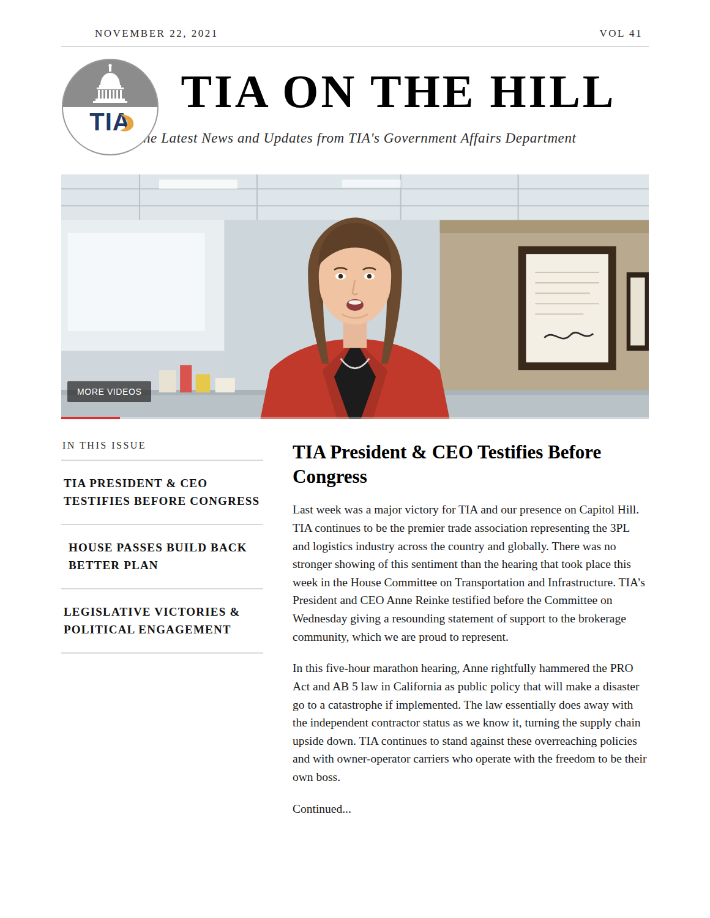NOVEMBER 22, 2021
VOL 41
TIA
TIA ON THE HILL
The Latest News and Updates from TIA's Government Affairs Department
MORE VIDEOS
IN THIS ISSUE
TIA PRESIDENT & CEO TESTIFIES BEFORE CONGRESS
HOUSE PASSES BUILD BACK BETTER PLAN
LEGISLATIVE VICTORIES & POLITICAL ENGAGEMENT
TIA President & CEO Testifies Before Congress
Last week was a major victory for TIA and our presence on Capitol Hill. TIA continues to be the premier trade association representing the 3PL and logistics industry across the country and globally. There was no stronger showing of this sentiment than the hearing that took place this week in the House Committee on Transportation and Infrastructure. TIA’s President and CEO Anne Reinke testified before the Committee on Wednesday giving a resounding statement of support to the brokerage community, which we are proud to represent.
In this five-hour marathon hearing, Anne rightfully hammered the PRO Act and AB 5 law in California as public policy that will make a disaster go to a catastrophe if implemented. The law essentially does away with the independent contractor status as we know it, turning the supply chain upside down. TIA continues to stand against these overreaching policies and with owner-operator carriers who operate with the freedom to be their own boss.
Continued...